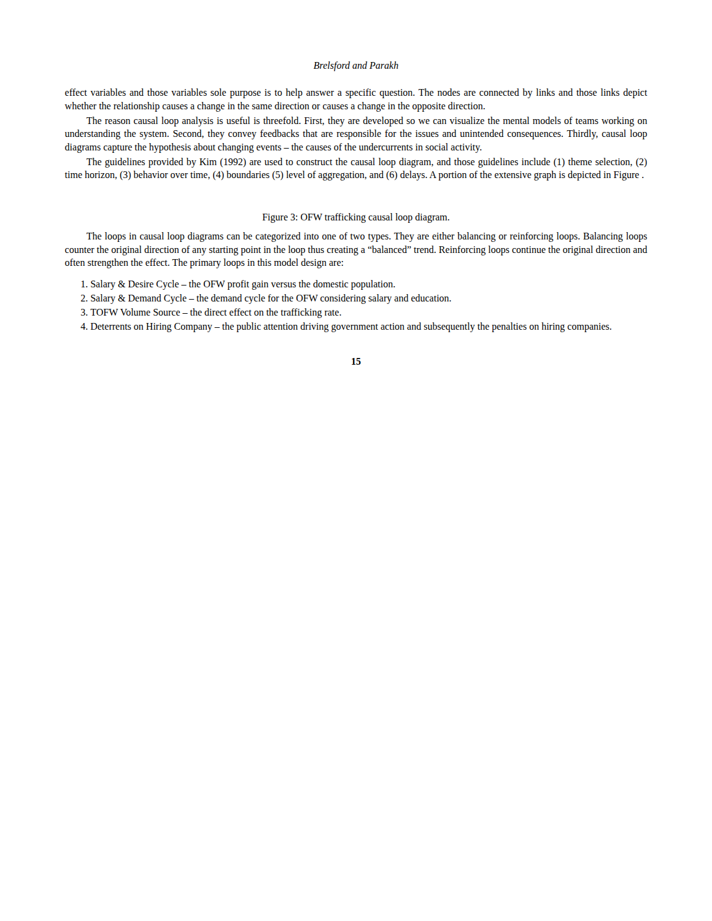Brelsford and Parakh
effect variables and those variables sole purpose is to help answer a specific question. The nodes are connected by links and those links depict whether the relationship causes a change in the same direction or causes a change in the opposite direction.
The reason causal loop analysis is useful is threefold. First, they are developed so we can visualize the mental models of teams working on understanding the system. Second, they convey feedbacks that are responsible for the issues and unintended consequences. Thirdly, causal loop diagrams capture the hypothesis about changing events – the causes of the undercurrents in social activity.
The guidelines provided by Kim (1992) are used to construct the causal loop diagram, and those guidelines include (1) theme selection, (2) time horizon, (3) behavior over time, (4) boundaries (5) level of aggregation, and (6) delays. A portion of the extensive graph is depicted in Figure .
Figure 3: OFW trafficking causal loop diagram.
The loops in causal loop diagrams can be categorized into one of two types. They are either balancing or reinforcing loops. Balancing loops counter the original direction of any starting point in the loop thus creating a “balanced” trend. Reinforcing loops continue the original direction and often strengthen the effect. The primary loops in this model design are:
Salary & Desire Cycle – the OFW profit gain versus the domestic population.
Salary & Demand Cycle – the demand cycle for the OFW considering salary and education.
TOFW Volume Source – the direct effect on the trafficking rate.
Deterrents on Hiring Company – the public attention driving government action and subsequently the penalties on hiring companies.
15